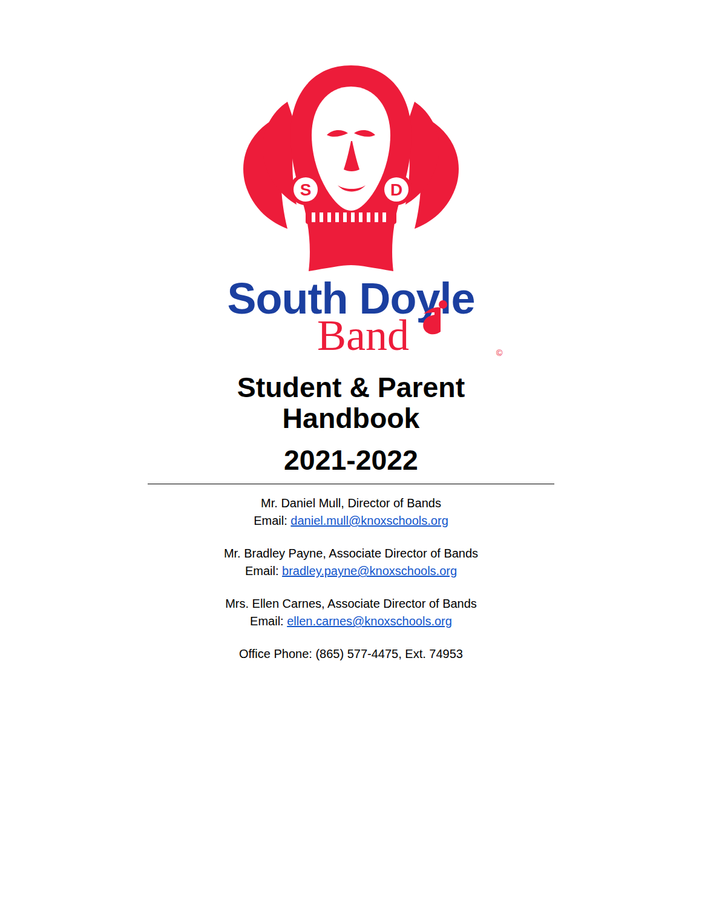S D South Doyle Band ©
Student & Parent
Handbook
2021-2022
Mr. Daniel Mull, Director of Bands
Email: daniel.mull@knoxschools.org
Mr. Bradley Payne, Associate Director of Bands
Email: bradley.payne@knoxschools.org
Mrs. Ellen Carnes, Associate Director of Bands
Email: ellen.carnes@knoxschools.org
Office Phone: (865) 577-4475, Ext. 74953